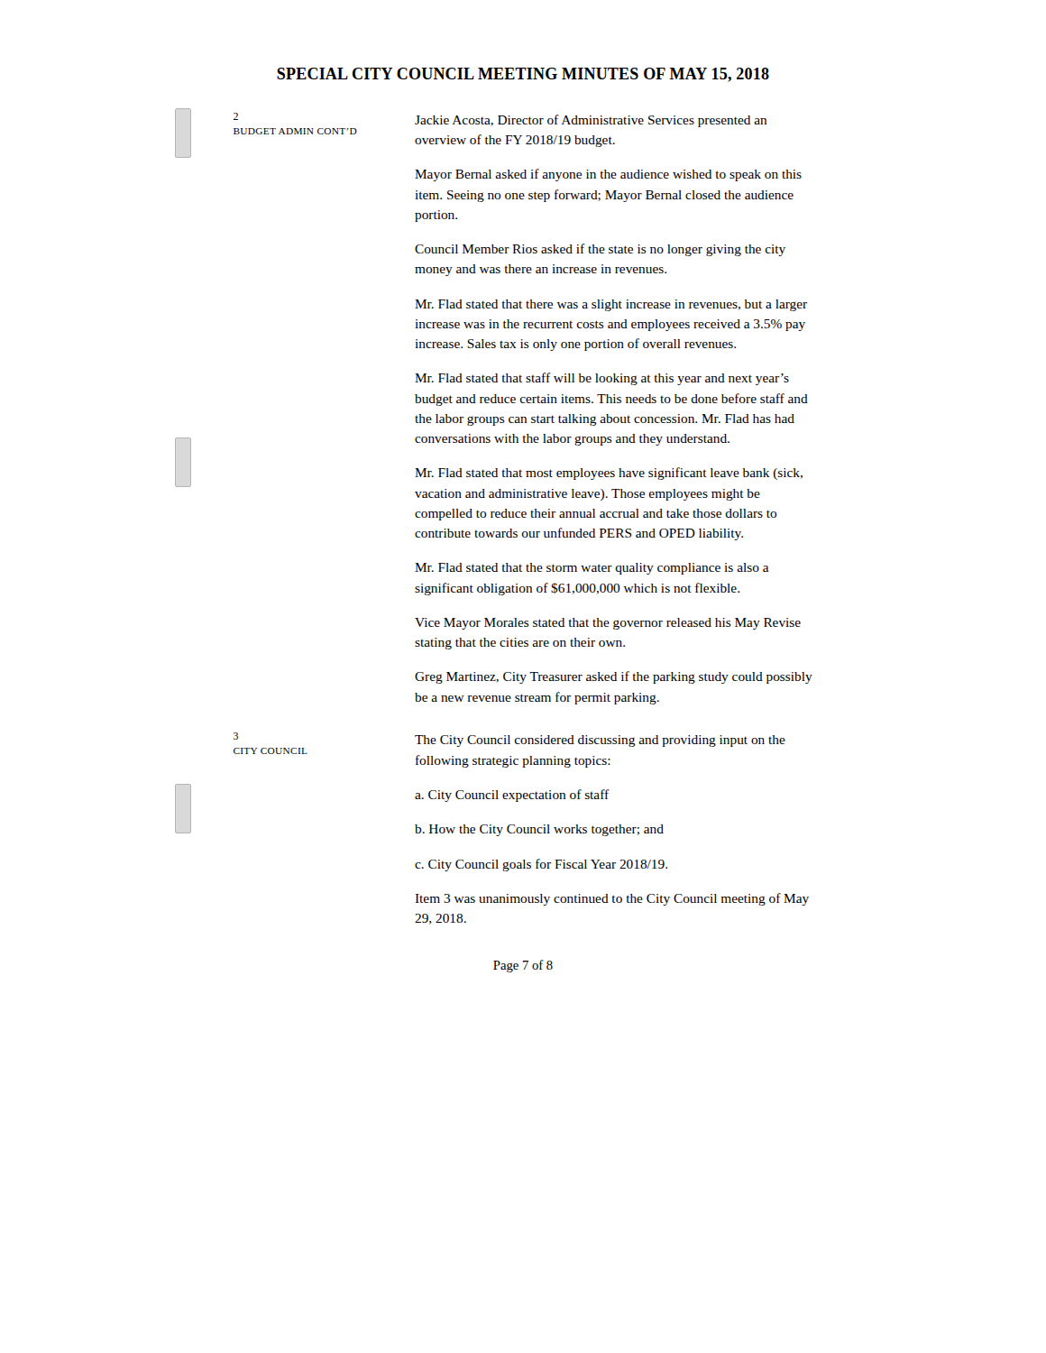SPECIAL CITY COUNCIL MEETING MINUTES OF MAY 15, 2018
| 2 BUDGET ADMIN CONT’D | Jackie Acosta, Director of Administrative Services presented an overview of the FY 2018/19 budget. Mayor Bernal asked if anyone in the audience wished to speak on this item. Seeing no one step forward; Mayor Bernal closed the audience portion. Council Member Rios asked if the state is no longer giving the city money and was there an increase in revenues. Mr. Flad stated that there was a slight increase in revenues, but a larger increase was in the recurrent costs and employees received a 3.5% pay increase. Sales tax is only one portion of overall revenues. Mr. Flad stated that staff will be looking at this year and next year’s budget and reduce certain items. This needs to be done before staff and the labor groups can start talking about concession. Mr. Flad has had conversations with the labor groups and they understand. Mr. Flad stated that most employees have significant leave bank (sick, vacation and administrative leave). Those employees might be compelled to reduce their annual accrual and take those dollars to contribute towards our unfunded PERS and OPED liability. Mr. Flad stated that the storm water quality compliance is also a significant obligation of $61,000,000 which is not flexible. Vice Mayor Morales stated that the governor released his May Revise stating that the cities are on their own. Greg Martinez, City Treasurer asked if the parking study could possibly be a new revenue stream for permit parking. |
| 3 CITY COUNCIL | The City Council considered discussing and providing input on the following strategic planning topics: a. City Council expectation of staff b. How the City Council works together; and c. City Council goals for Fiscal Year 2018/19. Item 3 was unanimously continued to the City Council meeting of May 29, 2018. |
Page 7 of 8